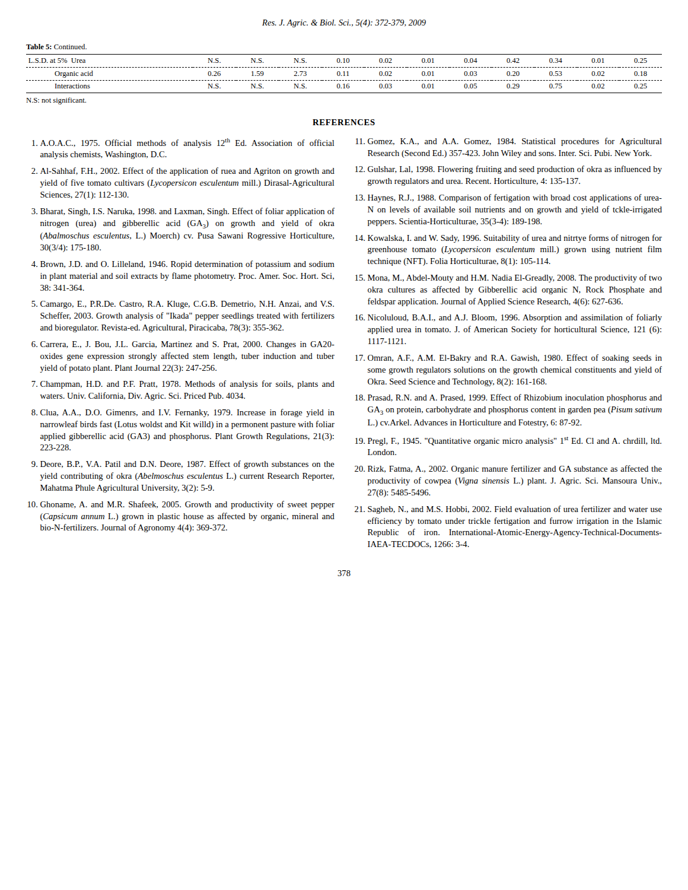Res. J. Agric. & Biol. Sci., 5(4): 372-379, 2009
Table 5: Continued.
| L.S.D. at 5% Urea | N.S. | N.S. | N.S. | 0.10 | 0.02 | 0.01 | 0.04 | 0.42 | 0.34 | 0.01 | 0.25 |
| Organic acid | 0.26 | 1.59 | 2.73 | 0.11 | 0.02 | 0.01 | 0.03 | 0.20 | 0.53 | 0.02 | 0.18 |
| Interactions | N.S. | N.S. | N.S. | 0.16 | 0.03 | 0.01 | 0.05 | 0.29 | 0.75 | 0.02 | 0.25 |
N.S: not significant.
REFERENCES
A.O.A.C., 1975. Official methods of analysis 12th Ed. Association of official analysis chemists, Washington, D.C.
Al-Sahhaf, F.H., 2002. Effect of the application of ruea and Agriton on growth and yield of five tomato cultivars (Lycopersicon esculentum mill.) Dirasal-Agricultural Sciences, 27(1): 112-130.
Bharat, Singh, I.S. Naruka, 1998. and Laxman, Singh. Effect of foliar application of nitrogen (urea) and gibberellic acid (GA3) on growth and yield of okra (Abalmoschus esculentus, L.) Moerch) cv. Pusa Sawani Rogressive Horticulture, 30(3/4): 175-180.
Brown, J.D. and O. Lilleland, 1946. Ropid determination of potassium and sodium in plant material and soil extracts by flame photometry. Proc. Amer. Soc. Hort. Sci, 38: 341-364.
Camargo, E., P.R.De. Castro, R.A. Kluge, C.G.B. Demetrio, N.H. Anzai, and V.S. Scheffer, 2003. Growth analysis of "Ikada" pepper seedlings treated with fertilizers and bioregulator. Revista-ed. Agricultural, Piracicaba, 78(3): 355-362.
Carrera, E., J. Bou, J.L. Garcia, Martinez and S. Prat, 2000. Changes in GA20-oxides gene expression strongly affected stem length, tuber induction and tuber yield of potato plant. Plant Journal 22(3): 247-256.
Champman, H.D. and P.F. Pratt, 1978. Methods of analysis for soils, plants and waters. Univ. California, Div. Agric. Sci. Priced Pub. 4034.
Clua, A.A., D.O. Gimenrs, and I.V. Fernanky, 1979. Increase in forage yield in narrowleaf birds fast (Lotus woldst and Kit willd) in a permonent pasture with foliar applied gibberellic acid (GA3) and phosphorus. Plant Growth Regulations, 21(3): 223-228.
Deore, B.P., V.A. Patil and D.N. Deore, 1987. Effect of growth substances on the yield contributing of okra (Abelmoschus esculentus L.) current Research Reporter, Mahatma Phule Agricultural University, 3(2): 5-9.
Ghoname, A. and M.R. Shafeek, 2005. Growth and productivity of sweet pepper (Capsicum annum L.) grown in plastic house as affected by organic, mineral and bio-N-fertilizers. Journal of Agronomy 4(4): 369-372.
Gomez, K.A., and A.A. Gomez, 1984. Statistical procedures for Agricultural Research (Second Ed.) 357-423. John Wiley and sons. Inter. Sci. Pubi. New York.
Gulshar, Lal, 1998. Flowering fruiting and seed production of okra as influenced by growth regulators and urea. Recent. Horticulture, 4: 135-137.
Haynes, R.J., 1988. Comparison of fertigation with broad cost applications of urea-N on levels of available soil nutrients and on growth and yield of tckle-irrigated peppers. Scientia-Horticulturae, 35(3-4): 189-198.
Kowalska, I. and W. Sady, 1996. Suitability of urea and nitrtye forms of nitrogen for greenhouse tomato (Lycopersicon esculentum mill.) grown using nutrient film technique (NFT). Folia Horticulturae, 8(1): 105-114.
Mona, M., Abdel-Mouty and H.M. Nadia El-Greadly, 2008. The productivity of two okra cultures as affected by Gibberellic acid organic N, Rock Phosphate and feldspar application. Journal of Applied Science Research, 4(6): 627-636.
Nicoluloud, B.A.I., and A.J. Bloom, 1996. Absorption and assimilation of foliarly applied urea in tomato. J. of American Society for horticultural Science, 121 (6): 1117-1121.
Omran, A.F., A.M. El-Bakry and R.A. Gawish, 1980. Effect of soaking seeds in some growth regulators solutions on the growth chemical constituents and yield of Okra. Seed Science and Technology, 8(2): 161-168.
Prasad, R.N. and A. Prased, 1999. Effect of Rhizobium inoculation phosphorus and GA3 on protein, carbohydrate and phosphorus content in garden pea (Pisum sativum L.) cv.Arkel. Advances in Horticulture and Fotestry, 6: 87-92.
Pregl, F., 1945. "Quantitative organic micro analysis" 1st Ed. Cl and A. chrdill, ltd. London.
Rizk, Fatma, A., 2002. Organic manure fertilizer and GA substance as affected the productivity of cowpea (Vigna sinensis L.) plant. J. Agric. Sci. Mansoura Univ., 27(8): 5485-5496.
Sagheb, N., and M.S. Hobbi, 2002. Field evaluation of urea fertilizer and water use efficiency by tomato under trickle fertigation and furrow irrigation in the Islamic Republic of iron. International-Atomic-Energy-Agency-Technical-Documents-IAEA-TECDOCs, 1266: 3-4.
378